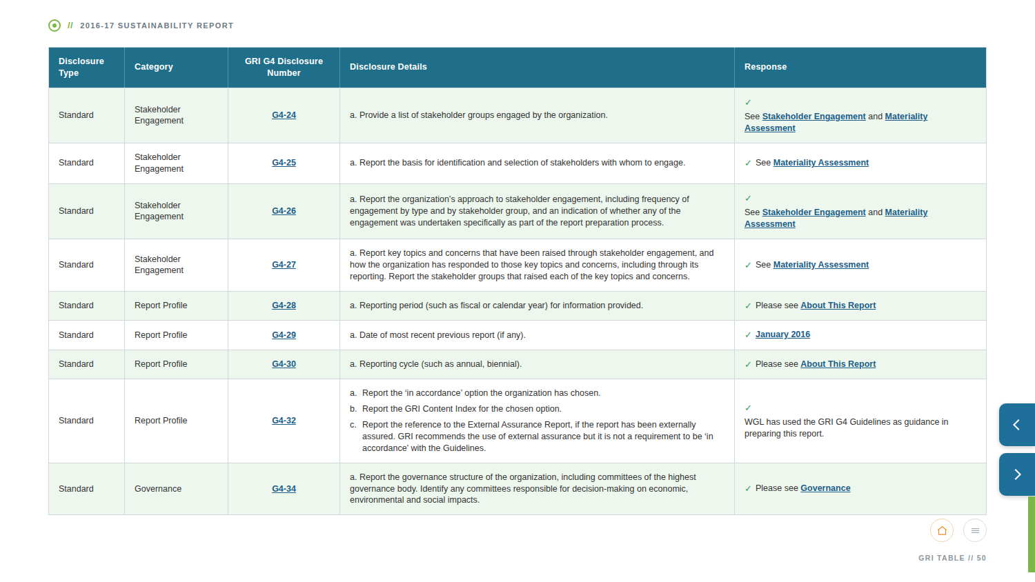// 2016-17 Sustainability Report
| Disclosure Type | Category | GRI G4 Disclosure Number | Disclosure Details | Response |
| --- | --- | --- | --- | --- |
| Standard | Stakeholder Engagement | G4-24 | a. Provide a list of stakeholder groups engaged by the organization. | ✓ See Stakeholder Engagement and Materiality Assessment |
| Standard | Stakeholder Engagement | G4-25 | a. Report the basis for identification and selection of stakeholders with whom to engage. | ✓ See Materiality Assessment |
| Standard | Stakeholder Engagement | G4-26 | a. Report the organization’s approach to stakeholder engagement, including frequency of engagement by type and by stakeholder group, and an indication of whether any of the engagement was undertaken specifically as part of the report preparation process. | ✓ See Stakeholder Engagement and Materiality Assessment |
| Standard | Stakeholder Engagement | G4-27 | a. Report key topics and concerns that have been raised through stakeholder engagement, and how the organization has responded to those key topics and concerns, including through its reporting. Report the stakeholder groups that raised each of the key topics and concerns. | ✓ See Materiality Assessment |
| Standard | Report Profile | G4-28 | a. Reporting period (such as fiscal or calendar year) for information provided. | ✓ Please see About This Report |
| Standard | Report Profile | G4-29 | a. Date of most recent previous report (if any). | ✓ January 2016 |
| Standard | Report Profile | G4-30 | a. Reporting cycle (such as annual, biennial). | ✓ Please see About This Report |
| Standard | Report Profile | G4-32 | a. Report the ‘in accordance’ option the organization has chosen. b. Report the GRI Content Index for the chosen option. c. Report the reference to the External Assurance Report, if the report has been externally assured. GRI recommends the use of external assurance but it is not a requirement to be ‘in accordance’ with the Guidelines. | ✓ WGL has used the GRI G4 Guidelines as guidance in preparing this report. |
| Standard | Governance | G4-34 | a. Report the governance structure of the organization, including committees of the highest governance body. Identify any committees responsible for decision-making on economic, environmental and social impacts. | ✓ Please see Governance |
GRI Table // 50